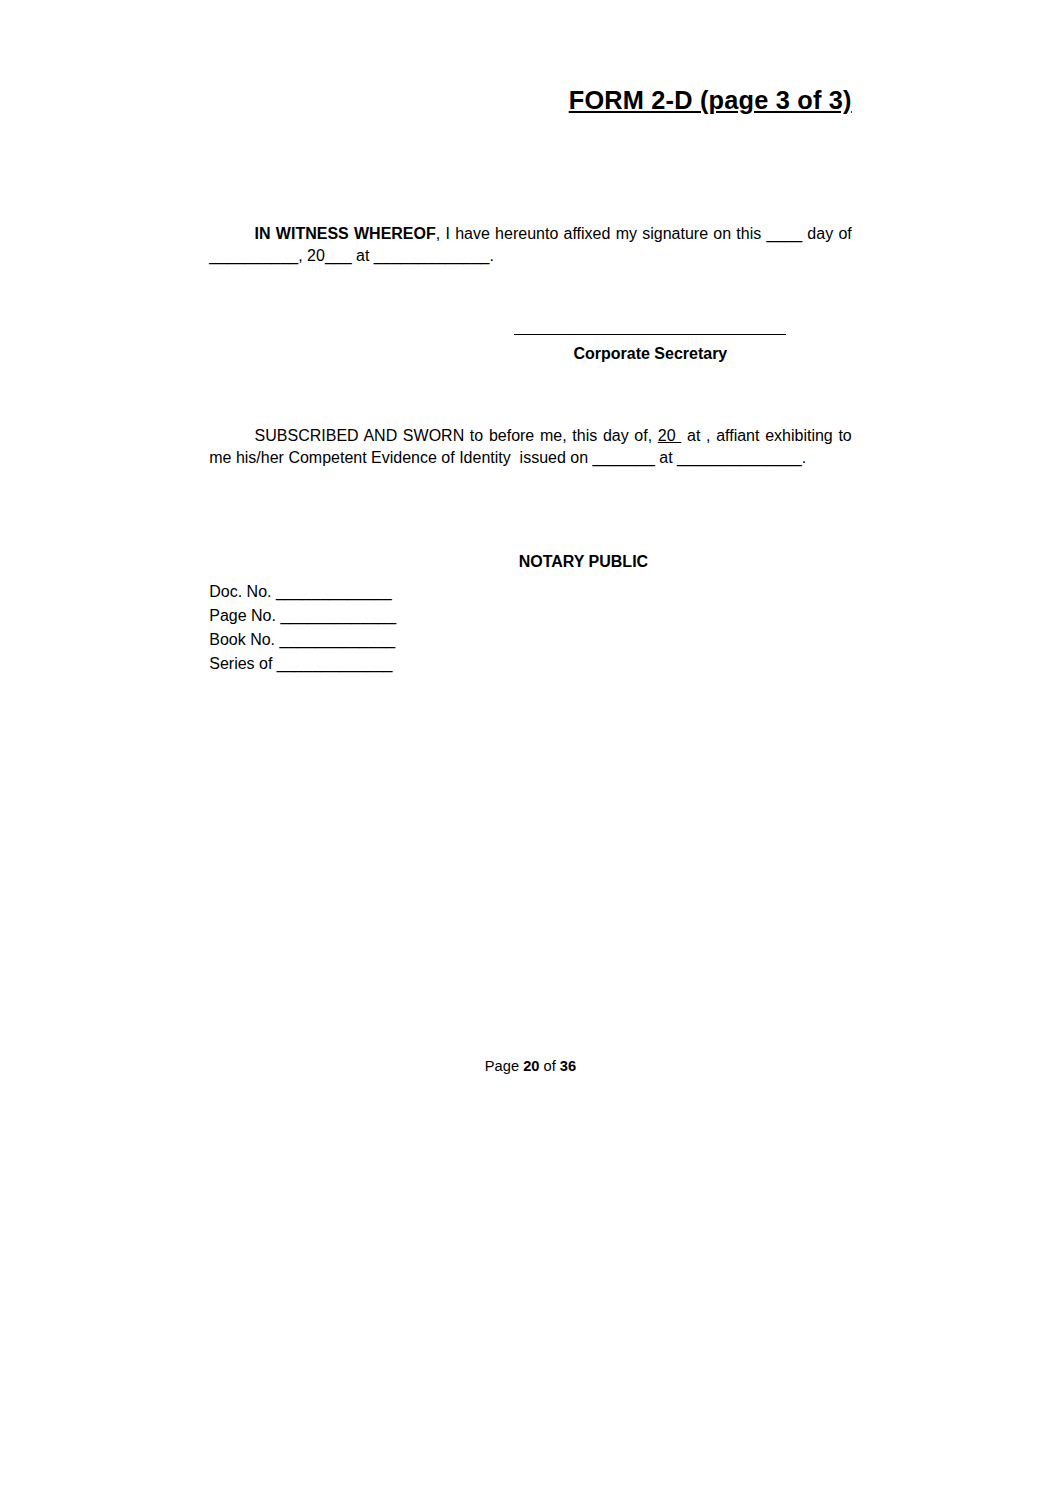FORM 2-D (page 3 of 3)
IN WITNESS WHEREOF, I have hereunto affixed my signature on this ____ day of __________, 20___ at _____________.
Corporate Secretary
SUBSCRIBED AND SWORN to before me, this day of, 20 at , affiant exhibiting to me his/her Competent Evidence of Identity issued on _______ at ______________.
NOTARY PUBLIC
Doc. No. _____________
Page No. _____________
Book No. _____________
Series of _____________
Page 20 of 36